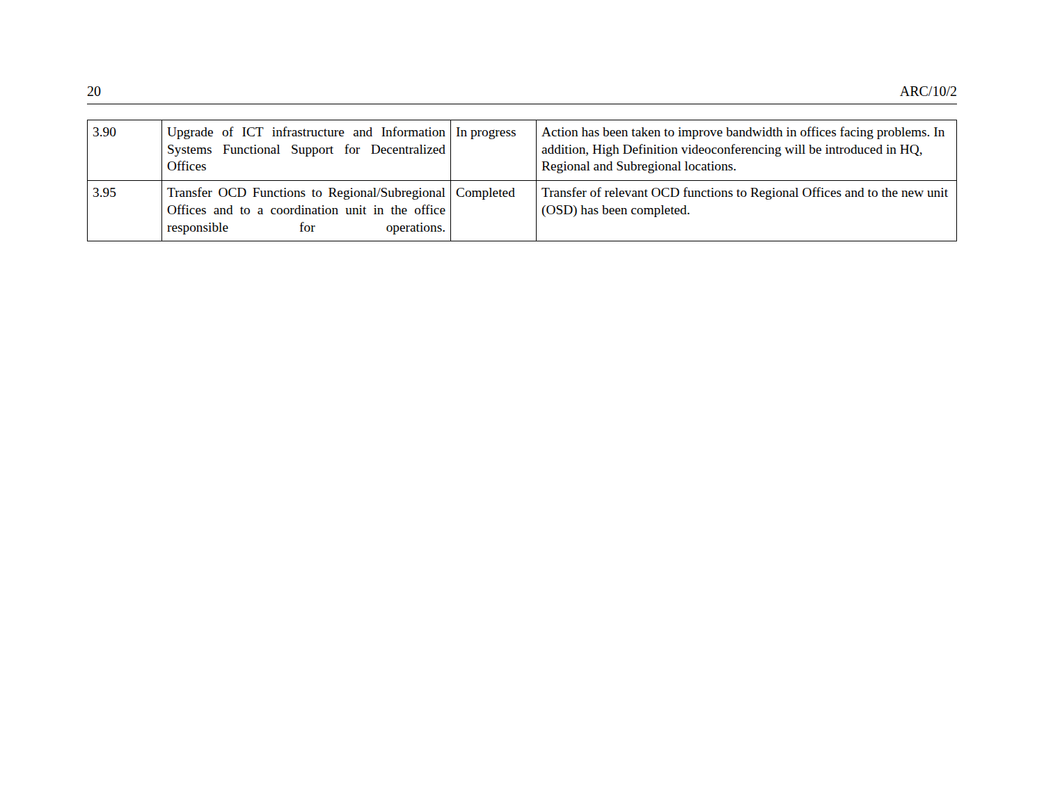20
ARC/10/2
| 3.90 | Upgrade of ICT infrastructure and Information Systems Functional Support for Decentralized Offices | In progress | Action has been taken to improve bandwidth in offices facing problems. In addition, High Definition videoconferencing will be introduced in HQ, Regional and Subregional locations. |
| 3.95 | Transfer OCD Functions to Regional/Subregional Offices and to a coordination unit in the office responsible for operations. | Completed | Transfer of relevant OCD functions to Regional Offices and to the new unit (OSD) has been completed. |